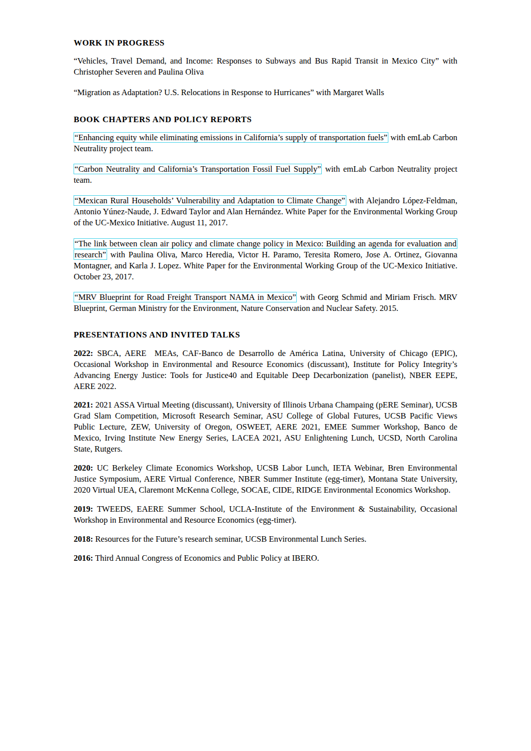Work in Progress
“Vehicles, Travel Demand, and Income: Responses to Subways and Bus Rapid Transit in Mexico City” with Christopher Severen and Paulina Oliva
“Migration as Adaptation? U.S. Relocations in Response to Hurricanes” with Margaret Walls
Book Chapters and Policy Reports
“Enhancing equity while eliminating emissions in California’s supply of transportation fuels” with emLab Carbon Neutrality project team.
“Carbon Neutrality and California’s Transportation Fossil Fuel Supply” with emLab Carbon Neutrality project team.
“Mexican Rural Households’ Vulnerability and Adaptation to Climate Change” with Alejandro López-Feldman, Antonio Yúnez-Naude, J. Edward Taylor and Alan Hernández. White Paper for the Environmental Working Group of the UC-Mexico Initiative. August 11, 2017.
“The link between clean air policy and climate change policy in Mexico: Building an agenda for evaluation and research” with Paulina Oliva, Marco Heredia, Victor H. Paramo, Teresita Romero, Jose A. Ortinez, Giovanna Montagner, and Karla J. Lopez. White Paper for the Environmental Working Group of the UC-Mexico Initiative. October 23, 2017.
“MRV Blueprint for Road Freight Transport NAMA in Mexico” with Georg Schmid and Miriam Frisch. MRV Blueprint, German Ministry for the Environment, Nature Conservation and Nuclear Safety. 2015.
Presentations and Invited Talks
2022: SBCA, AERE MEAs, CAF-Banco de Desarrollo de América Latina, University of Chicago (EPIC), Occasional Workshop in Environmental and Resource Economics (discussant), Institute for Policy Integrity’s Advancing Energy Justice: Tools for Justice40 and Equitable Deep Decarbonization (panelist), NBER EEPE, AERE 2022.
2021: 2021 ASSA Virtual Meeting (discussant), University of Illinois Urbana Champaing (pERE Seminar), UCSB Grad Slam Competition, Microsoft Research Seminar, ASU College of Global Futures, UCSB Pacific Views Public Lecture, ZEW, University of Oregon, OSWEET, AERE 2021, EMEE Summer Workshop, Banco de Mexico, Irving Institute New Energy Series, LACEA 2021, ASU Enlightening Lunch, UCSD, North Carolina State, Rutgers.
2020: UC Berkeley Climate Economics Workshop, UCSB Labor Lunch, IETA Webinar, Bren Environmental Justice Symposium, AERE Virtual Conference, NBER Summer Institute (egg-timer), Montana State University, 2020 Virtual UEA, Claremont McKenna College, SOCAE, CIDE, RIDGE Environmental Economics Workshop.
2019: TWEEDS, EAERE Summer School, UCLA-Institute of the Environment & Sustainability, Occasional Workshop in Environmental and Resource Economics (egg-timer).
2018: Resources for the Future’s research seminar, UCSB Environmental Lunch Series.
2016: Third Annual Congress of Economics and Public Policy at IBERO.